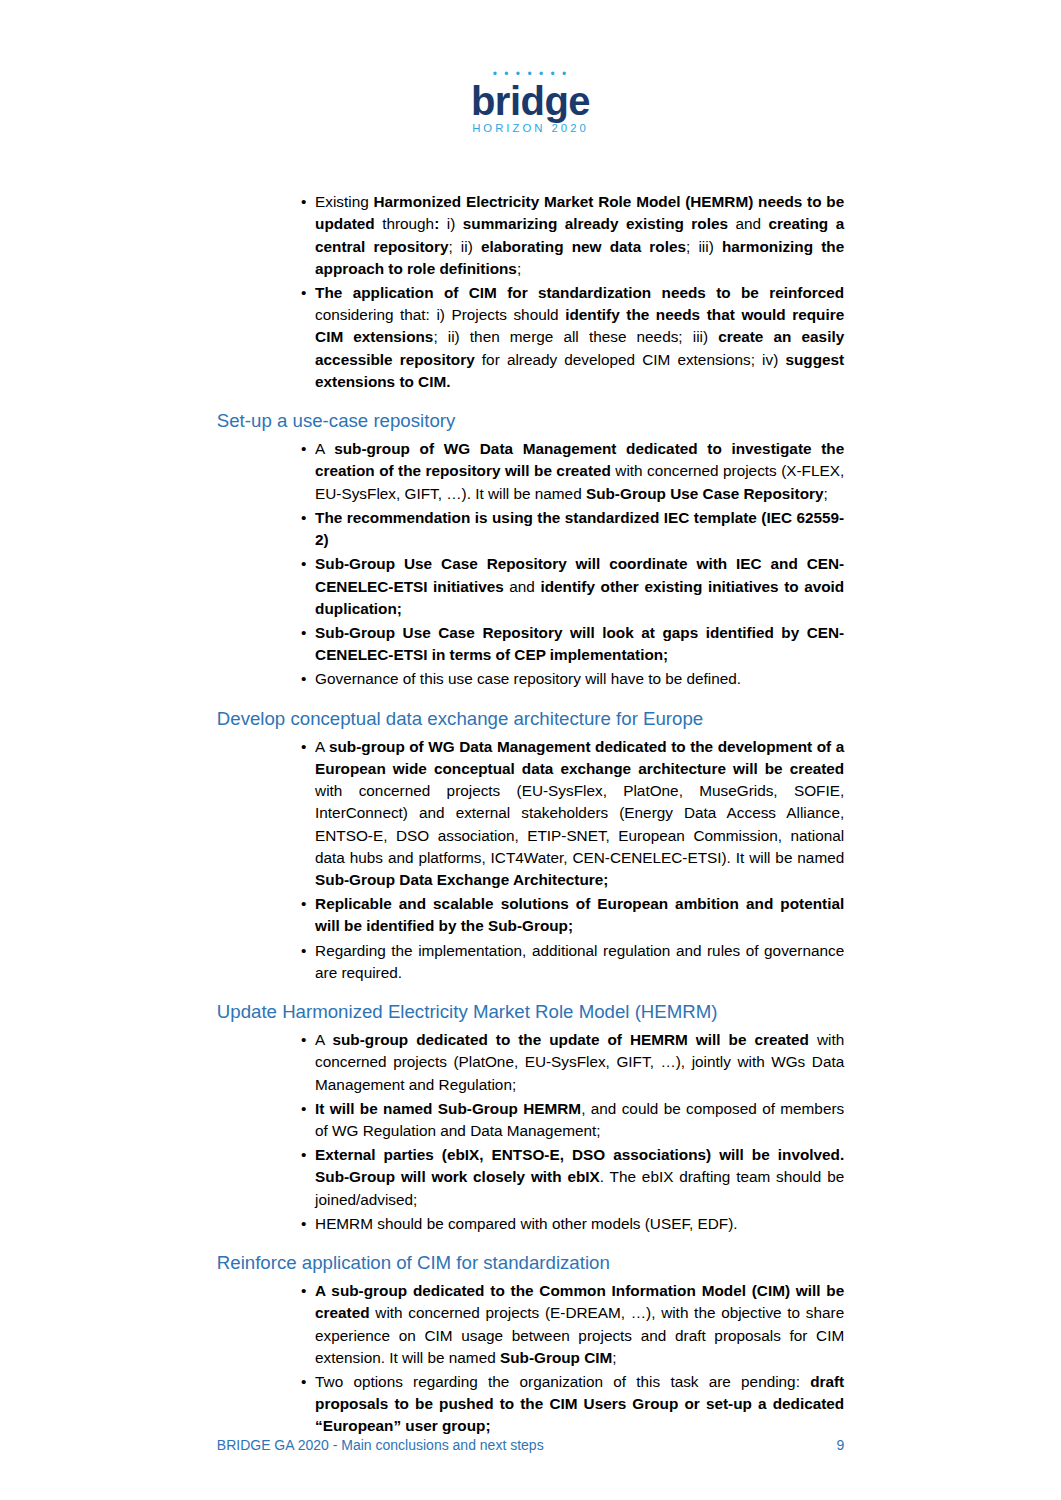• • • • • • • bridge HORIZON 2020
Existing Harmonized Electricity Market Role Model (HEMRM) needs to be updated through: i) summarizing already existing roles and creating a central repository; ii) elaborating new data roles; iii) harmonizing the approach to role definitions;
The application of CIM for standardization needs to be reinforced considering that: i) Projects should identify the needs that would require CIM extensions; ii) then merge all these needs; iii) create an easily accessible repository for already developed CIM extensions; iv) suggest extensions to CIM.
Set-up a use-case repository
A sub-group of WG Data Management dedicated to investigate the creation of the repository will be created with concerned projects (X-FLEX, EU-SysFlex, GIFT, …). It will be named Sub-Group Use Case Repository;
The recommendation is using the standardized IEC template (IEC 62559-2)
Sub-Group Use Case Repository will coordinate with IEC and CEN-CENELEC-ETSI initiatives and identify other existing initiatives to avoid duplication;
Sub-Group Use Case Repository will look at gaps identified by CEN-CENELEC-ETSI in terms of CEP implementation;
Governance of this use case repository will have to be defined.
Develop conceptual data exchange architecture for Europe
A sub-group of WG Data Management dedicated to the development of a European wide conceptual data exchange architecture will be created with concerned projects (EU-SysFlex, PlatOne, MuseGrids, SOFIE, InterConnect) and external stakeholders (Energy Data Access Alliance, ENTSO-E, DSO association, ETIP-SNET, European Commission, national data hubs and platforms, ICT4Water, CEN-CENELEC-ETSI). It will be named Sub-Group Data Exchange Architecture;
Replicable and scalable solutions of European ambition and potential will be identified by the Sub-Group;
Regarding the implementation, additional regulation and rules of governance are required.
Update Harmonized Electricity Market Role Model (HEMRM)
A sub-group dedicated to the update of HEMRM will be created with concerned projects (PlatOne, EU-SysFlex, GIFT, …), jointly with WGs Data Management and Regulation;
It will be named Sub-Group HEMRM, and could be composed of members of WG Regulation and Data Management;
External parties (ebIX, ENTSO-E, DSO associations) will be involved. Sub-Group will work closely with ebIX. The ebIX drafting team should be joined/advised;
HEMRM should be compared with other models (USEF, EDF).
Reinforce application of CIM for standardization
A sub-group dedicated to the Common Information Model (CIM) will be created with concerned projects (E-DREAM, …), with the objective to share experience on CIM usage between projects and draft proposals for CIM extension. It will be named Sub-Group CIM;
Two options regarding the organization of this task are pending: draft proposals to be pushed to the CIM Users Group or set-up a dedicated “European” user group;
BRIDGE GA 2020 - Main conclusions and next steps 9